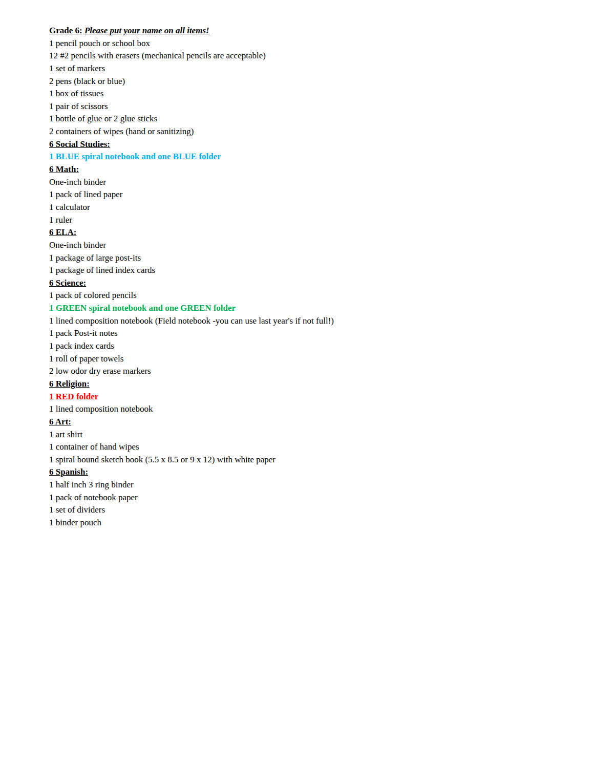Grade 6:
Please put your name on all items!
1 pencil pouch or school box
12 #2 pencils with erasers (mechanical pencils are acceptable)
1 set of markers
2 pens (black or blue)
1 box of tissues
1 pair of scissors
1 bottle of glue or 2 glue sticks
2 containers of wipes (hand or sanitizing)
6 Social Studies:
1 BLUE spiral notebook and one BLUE folder
6 Math:
One-inch binder
1 pack of lined paper
1 calculator
1 ruler
6 ELA:
One-inch binder
1 package of large post-its
1 package of lined index cards
6 Science:
1 pack of colored pencils
1 GREEN spiral notebook and one GREEN folder
1 lined composition notebook (Field notebook -you can use last year's if not full!)
1 pack Post-it notes
1 pack index cards
1 roll of paper towels
2 low odor dry erase markers
6 Religion:
1 RED folder
1 lined composition notebook
6 Art:
1 art shirt
1 container of hand wipes
1 spiral bound sketch book (5.5 x 8.5 or 9 x 12) with white paper
6 Spanish:
1 half inch 3 ring binder
1 pack of notebook paper
1 set of dividers
1 binder pouch